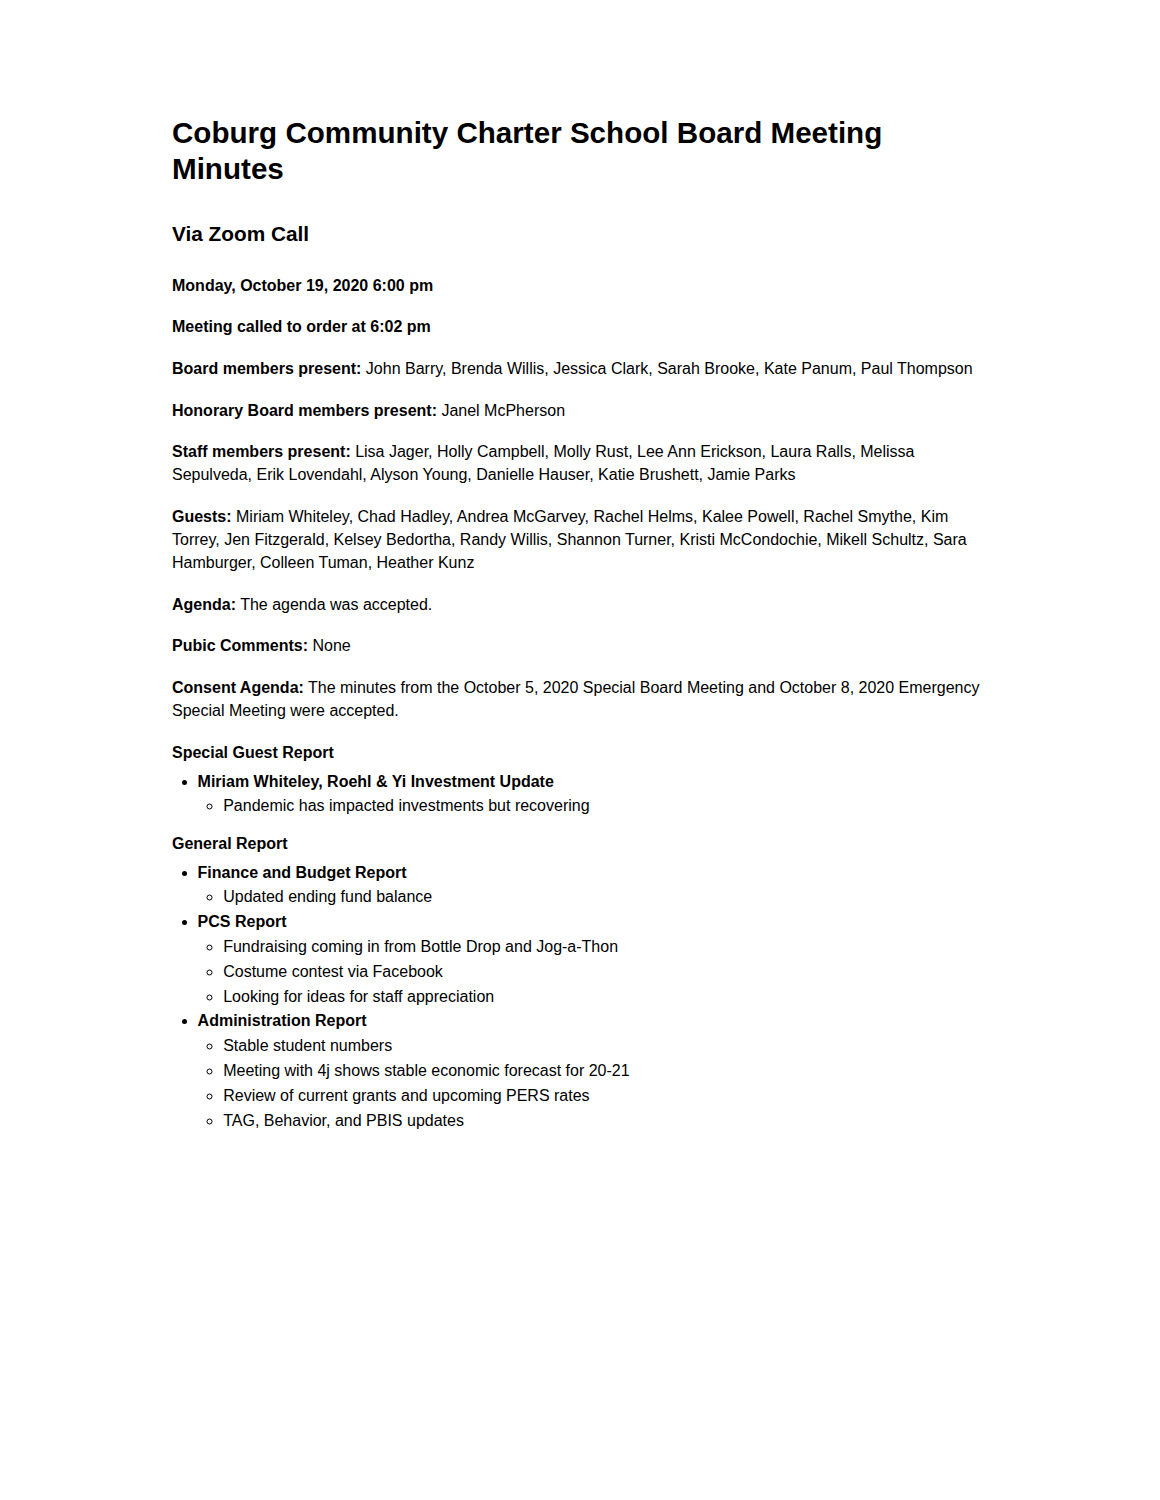Coburg Community Charter School Board Meeting Minutes
Via Zoom Call
Monday, October 19, 2020 6:00 pm
Meeting called to order at 6:02 pm
Board members present: John Barry, Brenda Willis, Jessica Clark, Sarah Brooke, Kate Panum, Paul Thompson
Honorary Board members present: Janel McPherson
Staff members present: Lisa Jager, Holly Campbell, Molly Rust, Lee Ann Erickson, Laura Ralls, Melissa Sepulveda, Erik Lovendahl, Alyson Young, Danielle Hauser, Katie Brushett, Jamie Parks
Guests: Miriam Whiteley, Chad Hadley, Andrea McGarvey, Rachel Helms, Kalee Powell, Rachel Smythe, Kim Torrey, Jen Fitzgerald, Kelsey Bedortha, Randy Willis, Shannon Turner, Kristi McCondochie, Mikell Schultz, Sara Hamburger, Colleen Tuman, Heather Kunz
Agenda: The agenda was accepted.
Pubic Comments: None
Consent Agenda: The minutes from the October 5, 2020 Special Board Meeting and October 8, 2020 Emergency Special Meeting were accepted.
Special Guest Report
Miriam Whiteley, Roehl & Yi Investment Update
Pandemic has impacted investments but recovering
General Report
Finance and Budget Report
Updated ending fund balance
PCS Report
Fundraising coming in from Bottle Drop and Jog-a-Thon
Costume contest via Facebook
Looking for ideas for staff appreciation
Administration Report
Stable student numbers
Meeting with 4j shows stable economic forecast for 20-21
Review of current grants and upcoming PERS rates
TAG, Behavior, and PBIS updates